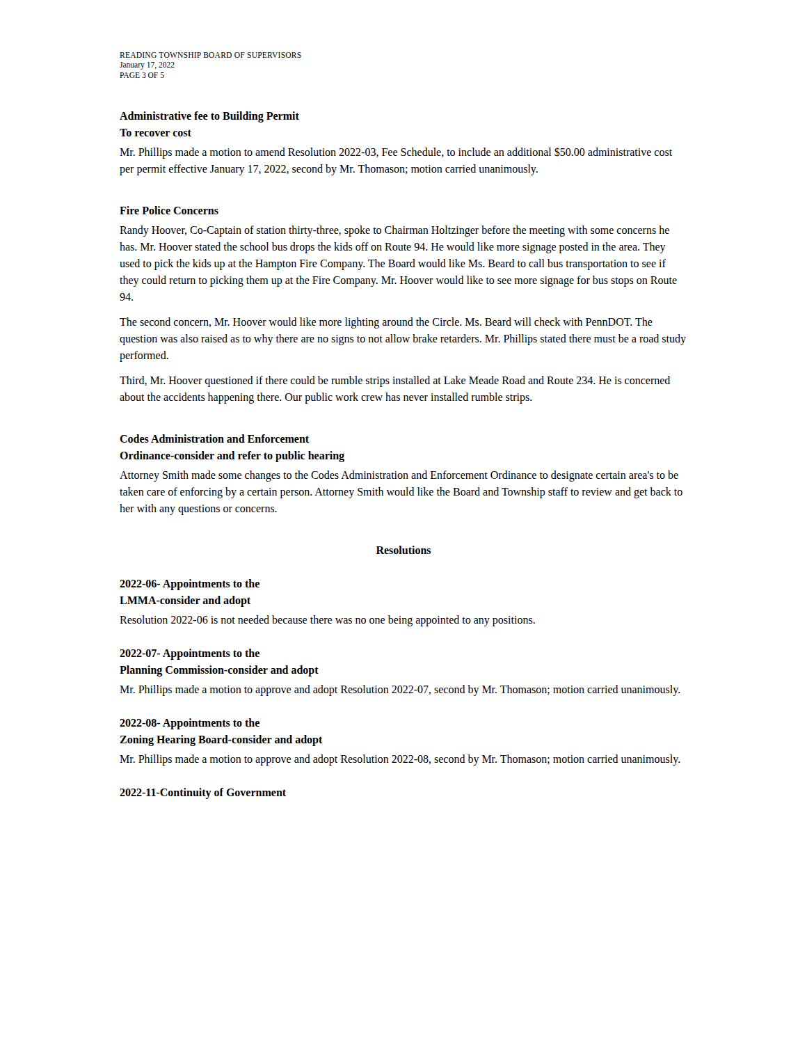READING TOWNSHIP BOARD OF SUPERVISORS
January 17, 2022
PAGE 3 OF 5
Administrative fee to Building Permit
To recover cost
Mr. Phillips made a motion to amend Resolution 2022-03, Fee Schedule, to include an additional $50.00 administrative cost per permit effective January 17, 2022, second by Mr. Thomason; motion carried unanimously.
Fire Police Concerns
Randy Hoover, Co-Captain of station thirty-three, spoke to Chairman Holtzinger before the meeting with some concerns he has. Mr. Hoover stated the school bus drops the kids off on Route 94. He would like more signage posted in the area. They used to pick the kids up at the Hampton Fire Company. The Board would like Ms. Beard to call bus transportation to see if they could return to picking them up at the Fire Company. Mr. Hoover would like to see more signage for bus stops on Route 94.
The second concern, Mr. Hoover would like more lighting around the Circle. Ms. Beard will check with PennDOT. The question was also raised as to why there are no signs to not allow brake retarders. Mr. Phillips stated there must be a road study performed.
Third, Mr. Hoover questioned if there could be rumble strips installed at Lake Meade Road and Route 234. He is concerned about the accidents happening there. Our public work crew has never installed rumble strips.
Codes Administration and Enforcement
Ordinance-consider and refer to public hearing
Attorney Smith made some changes to the Codes Administration and Enforcement Ordinance to designate certain area's to be taken care of enforcing by a certain person. Attorney Smith would like the Board and Township staff to review and get back to her with any questions or concerns.
Resolutions
2022-06- Appointments to the
LMMA-consider and adopt
Resolution 2022-06 is not needed because there was no one being appointed to any positions.
2022-07- Appointments to the
Planning Commission-consider and adopt
Mr. Phillips made a motion to approve and adopt Resolution 2022-07, second by Mr. Thomason; motion carried unanimously.
2022-08- Appointments to the
Zoning Hearing Board-consider and adopt
Mr. Phillips made a motion to approve and adopt Resolution 2022-08, second by Mr. Thomason; motion carried unanimously.
2022-11-Continuity of Government